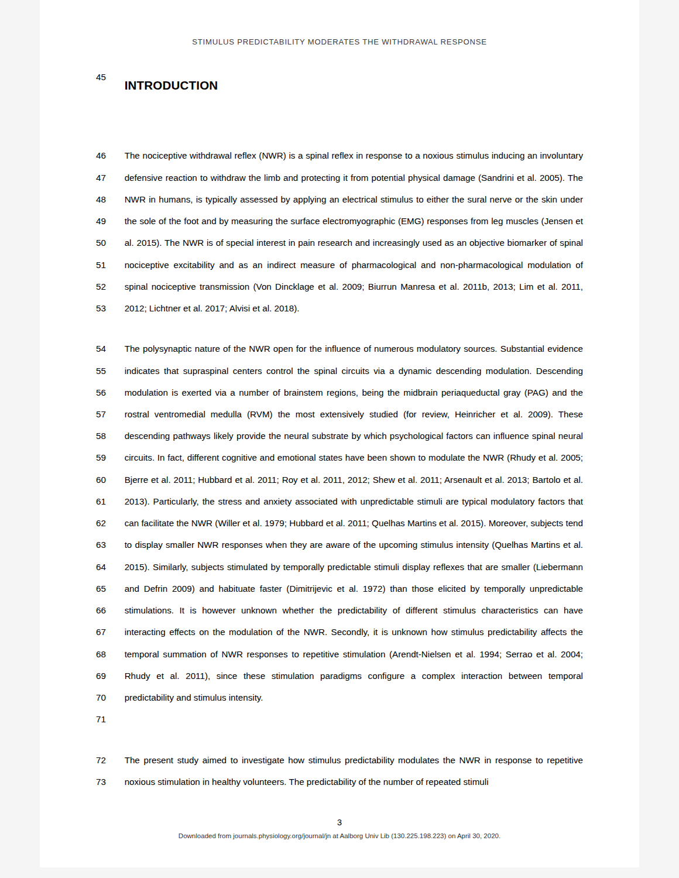STIMULUS PREDICTABILITY MODERATES THE WITHDRAWAL RESPONSE
45
INTRODUCTION
4647484950515253
The nociceptive withdrawal reflex (NWR) is a spinal reflex in response to a noxious stimulus inducing an involuntary defensive reaction to withdraw the limb and protecting it from potential physical damage (Sandrini et al. 2005). The NWR in humans, is typically assessed by applying an electrical stimulus to either the sural nerve or the skin under the sole of the foot and by measuring the surface electromyographic (EMG) responses from leg muscles (Jensen et al. 2015). The NWR is of special interest in pain research and increasingly used as an objective biomarker of spinal nociceptive excitability and as an indirect measure of pharmacological and non-pharmacological modulation of spinal nociceptive transmission (Von Dincklage et al. 2009; Biurrun Manresa et al. 2011b, 2013; Lim et al. 2011, 2012; Lichtner et al. 2017; Alvisi et al. 2018).
545556575859606162636465666768697071
The polysynaptic nature of the NWR open for the influence of numerous modulatory sources. Substantial evidence indicates that supraspinal centers control the spinal circuits via a dynamic descending modulation. Descending modulation is exerted via a number of brainstem regions, being the midbrain periaqueductal gray (PAG) and the rostral ventromedial medulla (RVM) the most extensively studied (for review, Heinricher et al. 2009). These descending pathways likely provide the neural substrate by which psychological factors can influence spinal neural circuits. In fact, different cognitive and emotional states have been shown to modulate the NWR (Rhudy et al. 2005; Bjerre et al. 2011; Hubbard et al. 2011; Roy et al. 2011, 2012; Shew et al. 2011; Arsenault et al. 2013; Bartolo et al. 2013). Particularly, the stress and anxiety associated with unpredictable stimuli are typical modulatory factors that can facilitate the NWR (Willer et al. 1979; Hubbard et al. 2011; Quelhas Martins et al. 2015). Moreover, subjects tend to display smaller NWR responses when they are aware of the upcoming stimulus intensity (Quelhas Martins et al. 2015). Similarly, subjects stimulated by temporally predictable stimuli display reflexes that are smaller (Liebermann and Defrin 2009) and habituate faster (Dimitrijevic et al. 1972) than those elicited by temporally unpredictable stimulations. It is however unknown whether the predictability of different stimulus characteristics can have interacting effects on the modulation of the NWR. Secondly, it is unknown how stimulus predictability affects the temporal summation of NWR responses to repetitive stimulation (Arendt-Nielsen et al. 1994; Serrao et al. 2004; Rhudy et al. 2011), since these stimulation paradigms configure a complex interaction between temporal predictability and stimulus intensity.
7273
The present study aimed to investigate how stimulus predictability modulates the NWR in response to repetitive noxious stimulation in healthy volunteers. The predictability of the number of repeated stimuli
3
Downloaded from journals.physiology.org/journal/jn at Aalborg Univ Lib (130.225.198.223) on April 30, 2020.